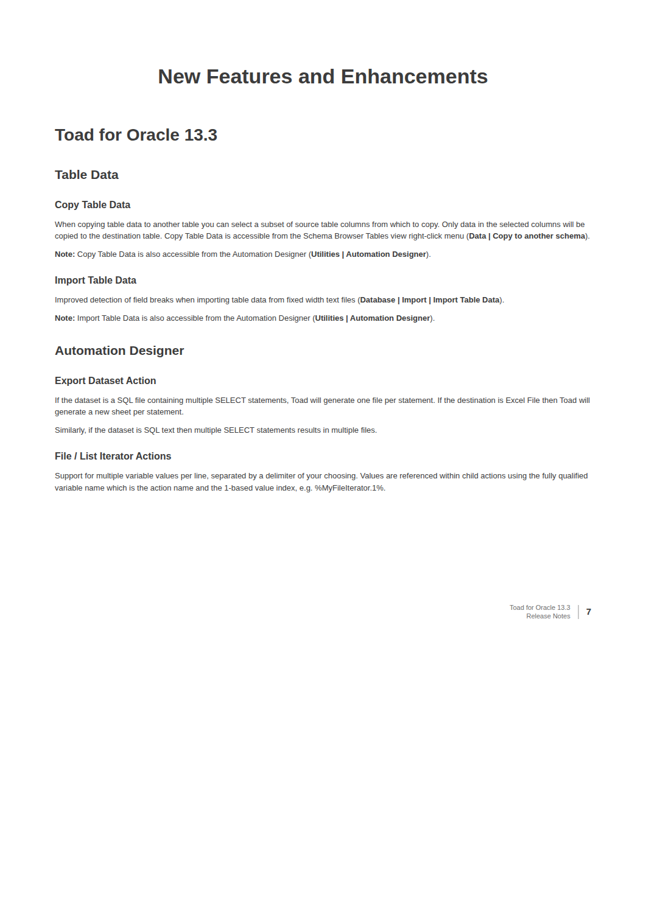New Features and Enhancements
Toad for Oracle 13.3
Table Data
Copy Table Data
When copying table data to another table you can select a subset of source table columns from which to copy. Only data in the selected columns will be copied to the destination table. Copy Table Data is accessible from the Schema Browser Tables view right-click menu (Data | Copy to another schema).
Note: Copy Table Data is also accessible from the Automation Designer (Utilities | Automation Designer).
Import Table Data
Improved detection of field breaks when importing table data from fixed width text files (Database | Import | Import Table Data).
Note: Import Table Data is also accessible from the Automation Designer (Utilities | Automation Designer).
Automation Designer
Export Dataset Action
If the dataset is a SQL file containing multiple SELECT statements, Toad will generate one file per statement. If the destination is Excel File then Toad will generate a new sheet per statement.
Similarly, if the dataset is SQL text then multiple SELECT statements results in multiple files.
File / List Iterator Actions
Support for multiple variable values per line, separated by a delimiter of your choosing. Values are referenced within child actions using the fully qualified variable name which is the action name and the 1-based value index, e.g. %MyFileIterator.1%.
Toad for Oracle 13.3
Release Notes
7